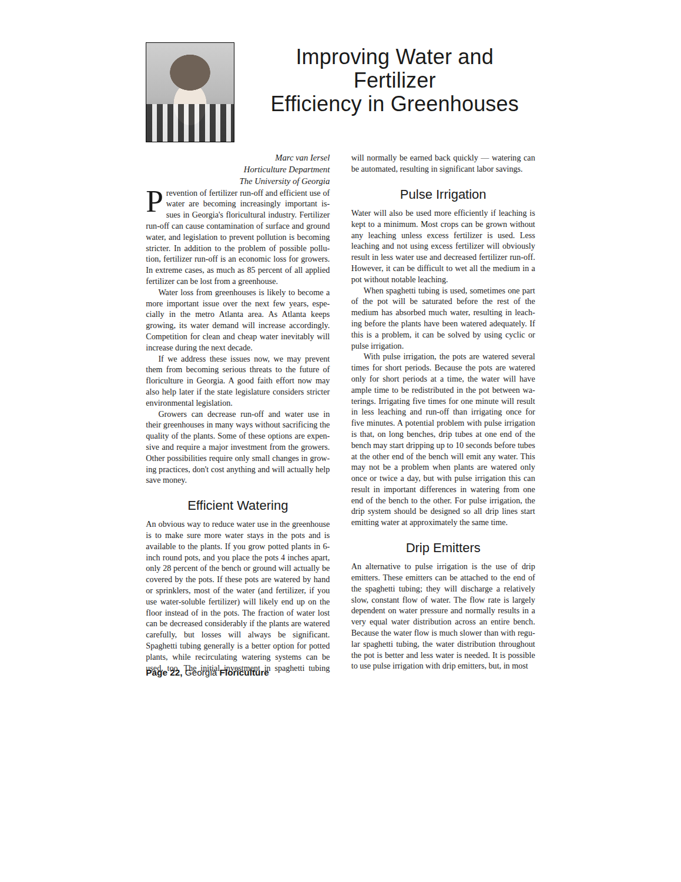Improving Water and Fertilizer
Efficiency in Greenhouses
Marc van Iersel
Horticulture Department
The University of Georgia
Prevention of fertilizer run-off and efficient use of water are becoming increasingly important issues in Georgia's floricultural industry. Fertilizer run-off can cause contamination of surface and ground water, and legislation to prevent pollution is becoming stricter. In addition to the problem of possible pollution, fertilizer run-off is an economic loss for growers. In extreme cases, as much as 85 percent of all applied fertilizer can be lost from a greenhouse.
Water loss from greenhouses is likely to become a more important issue over the next few years, especially in the metro Atlanta area. As Atlanta keeps growing, its water demand will increase accordingly. Competition for clean and cheap water inevitably will increase during the next decade.
If we address these issues now, we may prevent them from becoming serious threats to the future of floriculture in Georgia. A good faith effort now may also help later if the state legislature considers stricter environmental legislation.
Growers can decrease run-off and water use in their greenhouses in many ways without sacrificing the quality of the plants. Some of these options are expensive and require a major investment from the growers. Other possibilities require only small changes in growing practices, don't cost anything and will actually help save money.
Efficient Watering
An obvious way to reduce water use in the greenhouse is to make sure more water stays in the pots and is available to the plants. If you grow potted plants in 6-inch round pots, and you place the pots 4 inches apart, only 28 percent of the bench or ground will actually be covered by the pots. If these pots are watered by hand or sprinklers, most of the water (and fertilizer, if you use water-soluble fertilizer) will likely end up on the floor instead of in the pots. The fraction of water lost can be decreased considerably if the plants are watered carefully, but losses will always be significant. Spaghetti tubing generally is a better option for potted plants, while recirculating watering systems can be used, too. The initial investment in spaghetti tubing will normally be earned back quickly — watering can be automated, resulting in significant labor savings.
Pulse Irrigation
Water will also be used more efficiently if leaching is kept to a minimum. Most crops can be grown without any leaching unless excess fertilizer is used. Less leaching and not using excess fertilizer will obviously result in less water use and decreased fertilizer run-off. However, it can be difficult to wet all the medium in a pot without notable leaching.
When spaghetti tubing is used, sometimes one part of the pot will be saturated before the rest of the medium has absorbed much water, resulting in leaching before the plants have been watered adequately. If this is a problem, it can be solved by using cyclic or pulse irrigation.
With pulse irrigation, the pots are watered several times for short periods. Because the pots are watered only for short periods at a time, the water will have ample time to be redistributed in the pot between waterings. Irrigating five times for one minute will result in less leaching and run-off than irrigating once for five minutes. A potential problem with pulse irrigation is that, on long benches, drip tubes at one end of the bench may start dripping up to 10 seconds before tubes at the other end of the bench will emit any water. This may not be a problem when plants are watered only once or twice a day, but with pulse irrigation this can result in important differences in watering from one end of the bench to the other. For pulse irrigation, the drip system should be designed so all drip lines start emitting water at approximately the same time.
Drip Emitters
An alternative to pulse irrigation is the use of drip emitters. These emitters can be attached to the end of the spaghetti tubing; they will discharge a relatively slow, constant flow of water. The flow rate is largely dependent on water pressure and normally results in a very equal water distribution across an entire bench. Because the water flow is much slower than with regular spaghetti tubing, the water distribution throughout the pot is better and less water is needed. It is possible to use pulse irrigation with drip emitters, but, in most
Page 22, Georgia Floriculture